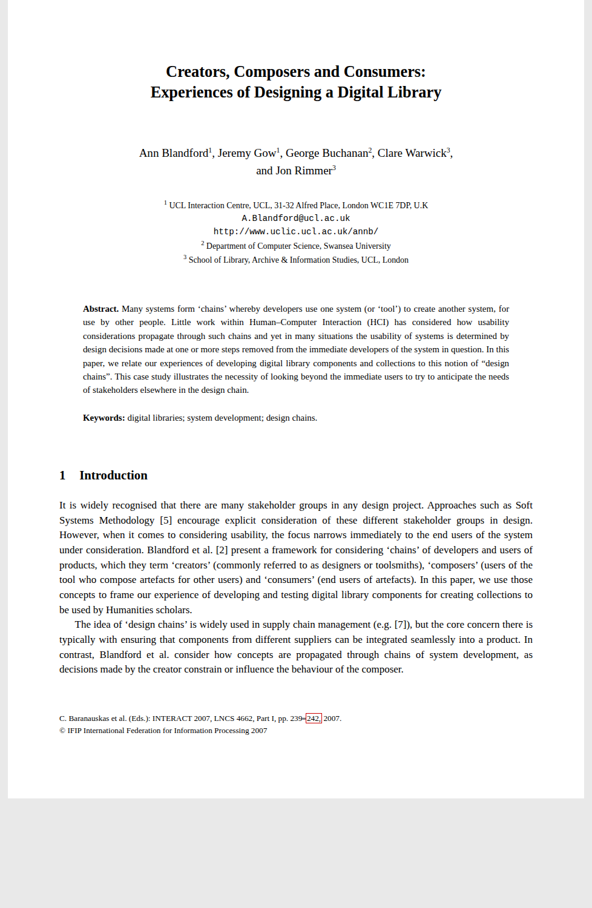Creators, Composers and Consumers:
Experiences of Designing a Digital Library
Ann Blandford1, Jeremy Gow1, George Buchanan2, Clare Warwick3,
and Jon Rimmer3
1 UCL Interaction Centre, UCL, 31-32 Alfred Place, London WC1E 7DP, U.K
A.Blandford@ucl.ac.uk
http://www.uclic.ucl.ac.uk/annb/
2 Department of Computer Science, Swansea University
3 School of Library, Archive & Information Studies, UCL, London
Abstract. Many systems form ‘chains’ whereby developers use one system (or ‘tool’) to create another system, for use by other people. Little work within Human–Computer Interaction (HCI) has considered how usability considerations propagate through such chains and yet in many situations the usability of systems is determined by design decisions made at one or more steps removed from the immediate developers of the system in question. In this paper, we relate our experiences of developing digital library components and collections to this notion of “design chains”. This case study illustrates the necessity of looking beyond the immediate users to try to anticipate the needs of stakeholders elsewhere in the design chain.
Keywords: digital libraries; system development; design chains.
1 Introduction
It is widely recognised that there are many stakeholder groups in any design project. Approaches such as Soft Systems Methodology [5] encourage explicit consideration of these different stakeholder groups in design. However, when it comes to considering usability, the focus narrows immediately to the end users of the system under consideration. Blandford et al. [2] present a framework for considering ‘chains’ of developers and users of products, which they term ‘creators’ (commonly referred to as designers or toolsmiths), ‘composers’ (users of the tool who compose artefacts for other users) and ‘consumers’ (end users of artefacts). In this paper, we use those concepts to frame our experience of developing and testing digital library components for creating collections to be used by Humanities scholars.
The idea of ‘design chains’ is widely used in supply chain management (e.g. [7]), but the core concern there is typically with ensuring that components from different suppliers can be integrated seamlessly into a product. In contrast, Blandford et al. consider how concepts are propagated through chains of system development, as decisions made by the creator constrain or influence the behaviour of the composer.
C. Baranauskas et al. (Eds.): INTERACT 2007, LNCS 4662, Part I, pp. 239–242, 2007.
© IFIP International Federation for Information Processing 2007